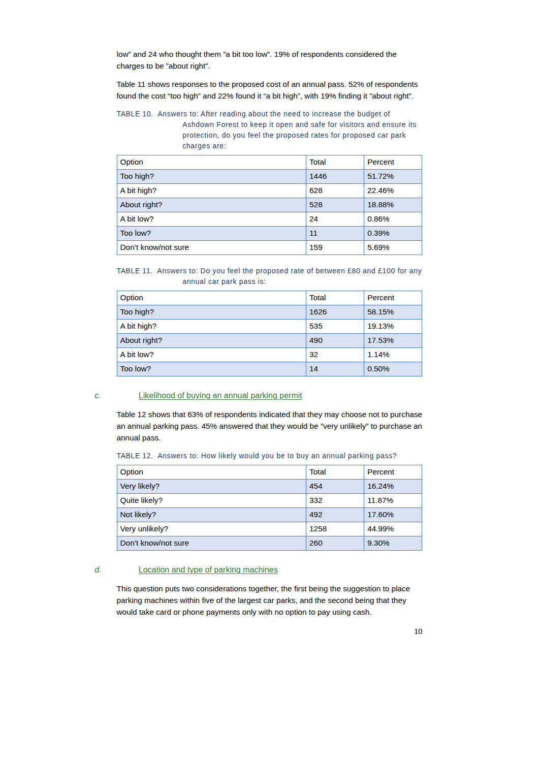low” and 24 who thought them ”a bit too low”. 19% of respondents considered the charges to be ”about right”.
Table 11 shows responses to the proposed cost of an annual pass. 52% of respondents found the cost “too high” and 22% found it “a bit high”, with 19% finding it ”about right”.
Table 10. Answers to: After reading about the need to increase the budget of Ashdown Forest to keep it open and safe for visitors and ensure its protection, do you feel the proposed rates for proposed car park charges are:
| Option | Total | Percent |
| --- | --- | --- |
| Too high? | 1446 | 51.72% |
| A bit high? | 628 | 22.46% |
| About right? | 528 | 18.88% |
| A bit low? | 24 | 0.86% |
| Too low? | 11 | 0.39% |
| Don’t know/not sure | 159 | 5.69% |
Table 11. Answers to: Do you feel the proposed rate of between £80 and £100 for any annual car park pass is:
| Option | Total | Percent |
| --- | --- | --- |
| Too high? | 1626 | 58.15% |
| A bit high? | 535 | 19.13% |
| About right? | 490 | 17.53% |
| A bit low? | 32 | 1.14% |
| Too low? | 14 | 0.50% |
c. Likelihood of buying an annual parking permit
Table 12 shows that 63% of respondents indicated that they may choose not to purchase an annual parking pass. 45% answered that they would be ”very unlikely” to purchase an annual pass.
Table 12. Answers to: How likely would you be to buy an annual parking pass?
| Option | Total | Percent |
| --- | --- | --- |
| Very likely? | 454 | 16.24% |
| Quite likely? | 332 | 11.87% |
| Not likely? | 492 | 17.60% |
| Very unlikely? | 1258 | 44.99% |
| Don’t know/not sure | 260 | 9.30% |
d. Location and type of parking machines
This question puts two considerations together, the first being the suggestion to place parking machines within five of the largest car parks, and the second being that they would take card or phone payments only with no option to pay using cash.
10